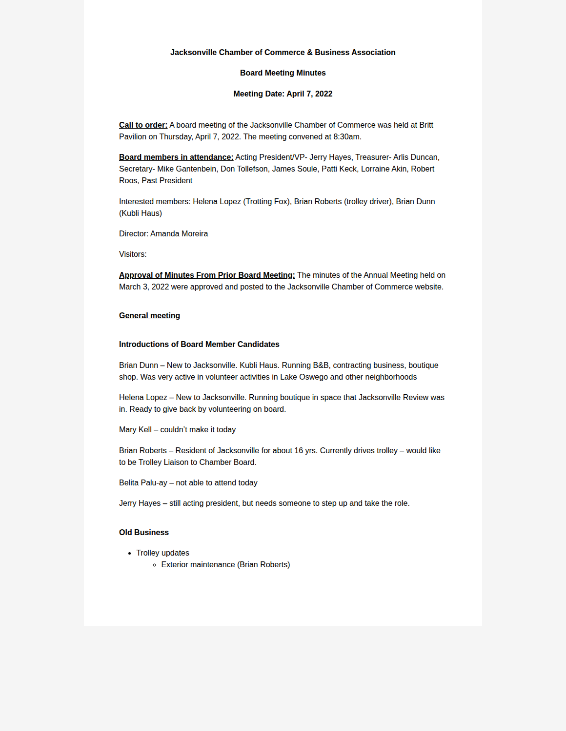Jacksonville Chamber of Commerce & Business Association
Board Meeting Minutes
Meeting Date: April 7, 2022
Call to order: A board meeting of the Jacksonville Chamber of Commerce was held at Britt Pavilion on Thursday, April 7, 2022. The meeting convened at 8:30am.
Board members in attendance: Acting President/VP- Jerry Hayes, Treasurer- Arlis Duncan, Secretary- Mike Gantenbein, Don Tollefson, James Soule, Patti Keck, Lorraine Akin, Robert Roos, Past President
Interested members: Helena Lopez (Trotting Fox), Brian Roberts (trolley driver), Brian Dunn (Kubli Haus)
Director: Amanda Moreira
Visitors:
Approval of Minutes From Prior Board Meeting: The minutes of the Annual Meeting held on March 3, 2022 were approved and posted to the Jacksonville Chamber of Commerce website.
General meeting
Introductions of Board Member Candidates
Brian Dunn – New to Jacksonville. Kubli Haus. Running B&B, contracting business, boutique shop. Was very active in volunteer activities in Lake Oswego and other neighborhoods
Helena Lopez – New to Jacksonville. Running boutique in space that Jacksonville Review was in. Ready to give back by volunteering on board.
Mary Kell – couldn’t make it today
Brian Roberts – Resident of Jacksonville for about 16 yrs. Currently drives trolley – would like to be Trolley Liaison to Chamber Board.
Belita Palu-ay – not able to attend today
Jerry Hayes – still acting president, but needs someone to step up and take the role.
Old Business
Trolley updates
Exterior maintenance (Brian Roberts)